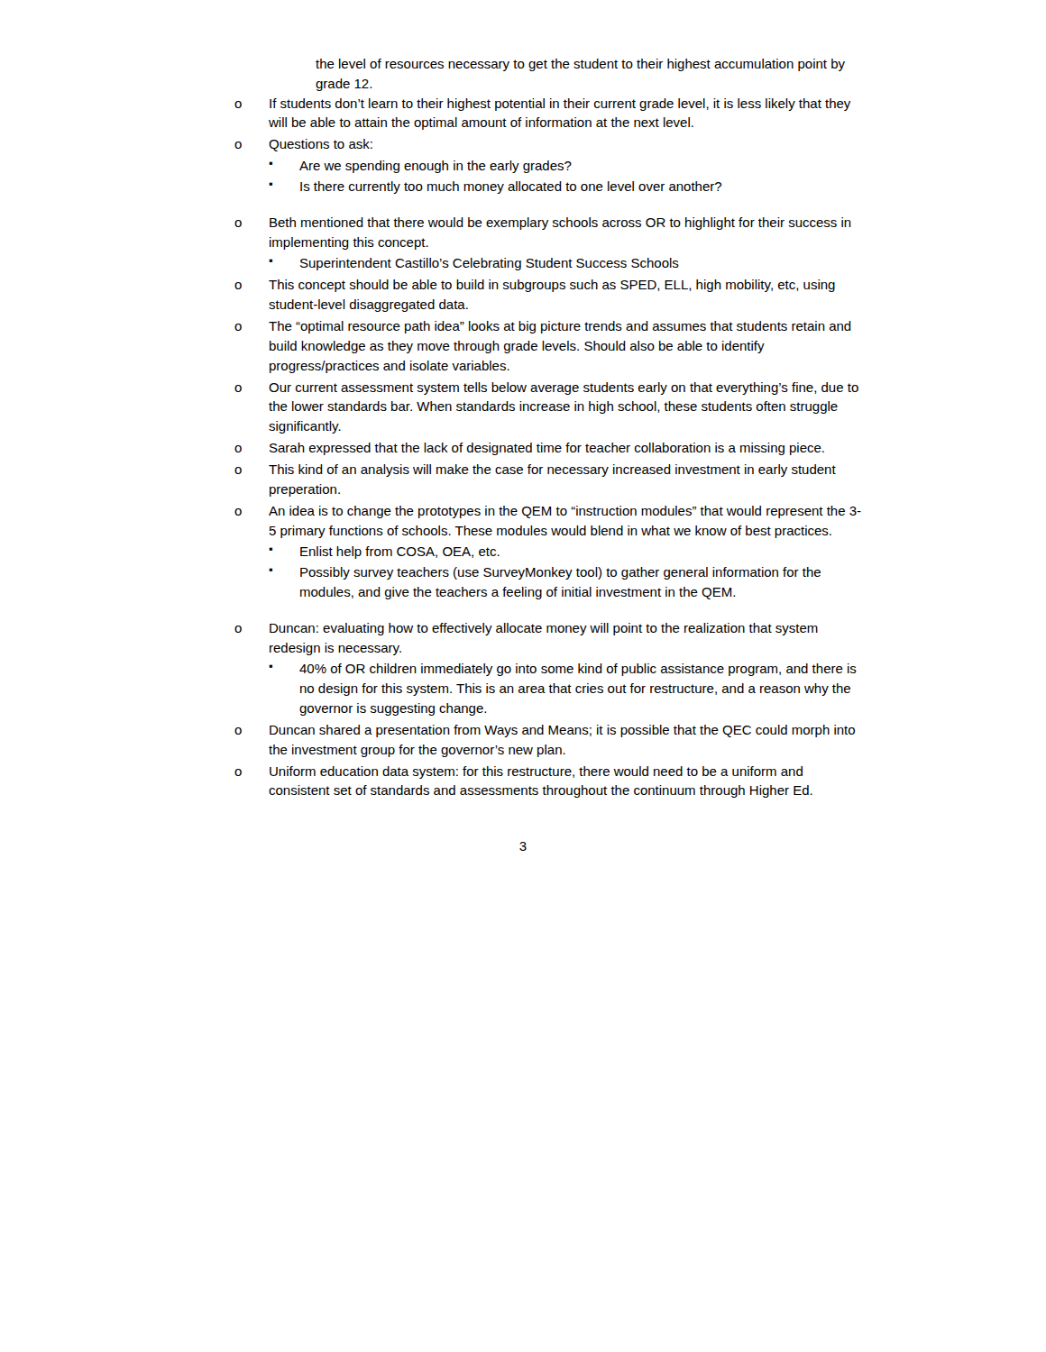the level of resources necessary to get the student to their highest accumulation point by grade 12.
If students don’t learn to their highest potential in their current grade level, it is less likely that they will be able to attain the optimal amount of information at the next level.
Questions to ask:
Are we spending enough in the early grades?
Is there currently too much money allocated to one level over another?
Beth mentioned that there would be exemplary schools across OR to highlight for their success in implementing this concept.
Superintendent Castillo’s Celebrating Student Success Schools
This concept should be able to build in subgroups such as SPED, ELL, high mobility, etc, using student-level disaggregated data.
The “optimal resource path idea” looks at big picture trends and assumes that students retain and build knowledge as they move through grade levels. Should also be able to identify progress/practices and isolate variables.
Our current assessment system tells below average students early on that everything’s fine, due to the lower standards bar. When standards increase in high school, these students often struggle significantly.
Sarah expressed that the lack of designated time for teacher collaboration is a missing piece.
This kind of an analysis will make the case for necessary increased investment in early student preperation.
An idea is to change the prototypes in the QEM to “instruction modules” that would represent the 3-5 primary functions of schools. These modules would blend in what we know of best practices.
Enlist help from COSA, OEA, etc.
Possibly survey teachers (use SurveyMonkey tool) to gather general information for the modules, and give the teachers a feeling of initial investment in the QEM.
Duncan: evaluating how to effectively allocate money will point to the realization that system redesign is necessary.
40% of OR children immediately go into some kind of public assistance program, and there is no design for this system. This is an area that cries out for restructure, and a reason why the governor is suggesting change.
Duncan shared a presentation from Ways and Means; it is possible that the QEC could morph into the investment group for the governor’s new plan.
Uniform education data system: for this restructure, there would need to be a uniform and consistent set of standards and assessments throughout the continuum through Higher Ed.
3